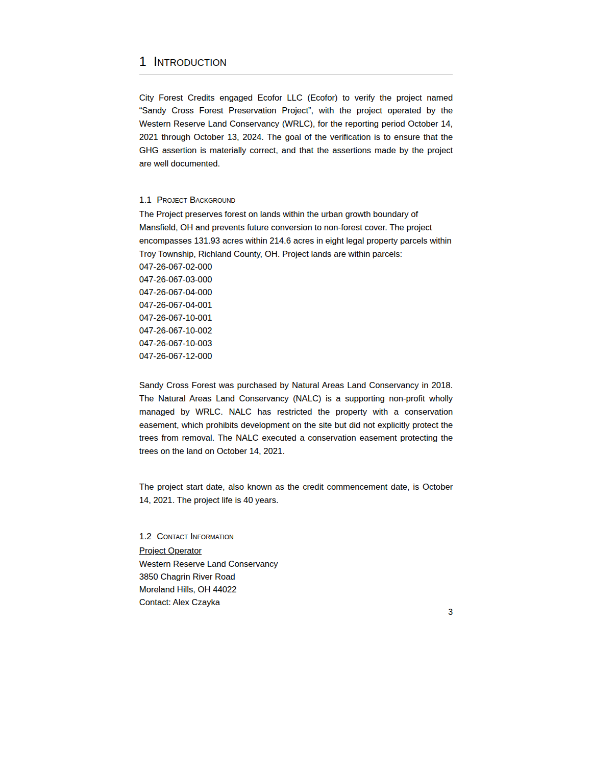1 Introduction
City Forest Credits engaged Ecofor LLC (Ecofor) to verify the project named “Sandy Cross Forest Preservation Project”, with the project operated by the Western Reserve Land Conservancy (WRLC), for the reporting period October 14, 2021 through October 13, 2024. The goal of the verification is to ensure that the GHG assertion is materially correct, and that the assertions made by the project are well documented.
1.1 Project Background
The Project preserves forest on lands within the urban growth boundary of Mansfield, OH and prevents future conversion to non-forest cover. The project encompasses 131.93 acres within 214.6 acres in eight legal property parcels within Troy Township, Richland County, OH. Project lands are within parcels:
047-26-067-02-000
047-26-067-03-000
047-26-067-04-000
047-26-067-04-001
047-26-067-10-001
047-26-067-10-002
047-26-067-10-003
047-26-067-12-000
Sandy Cross Forest was purchased by Natural Areas Land Conservancy in 2018. The Natural Areas Land Conservancy (NALC) is a supporting non-profit wholly managed by WRLC. NALC has restricted the property with a conservation easement, which prohibits development on the site but did not explicitly protect the trees from removal. The NALC executed a conservation easement protecting the trees on the land on October 14, 2021.
The project start date, also known as the credit commencement date, is October 14, 2021. The project life is 40 years.
1.2 Contact Information
Project Operator
Western Reserve Land Conservancy
3850 Chagrin River Road
Moreland Hills, OH 44022
Contact: Alex Czayka
3